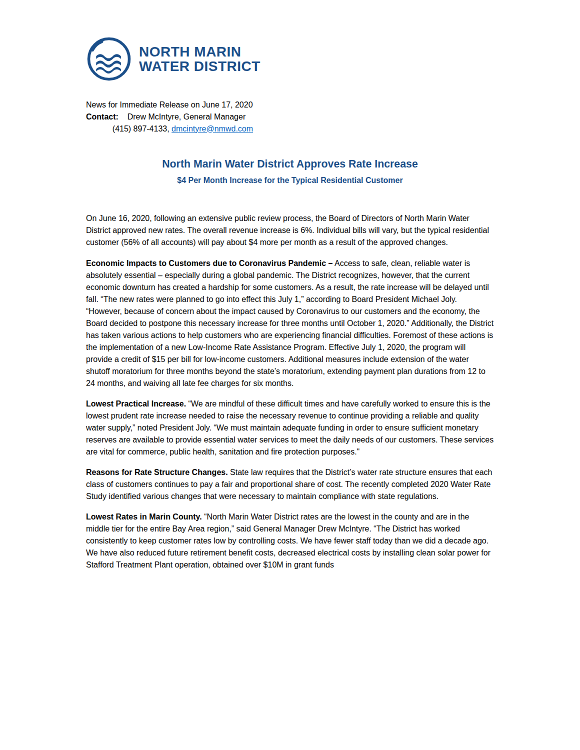NORTH MARIN WATER DISTRICT
News for Immediate Release on June 17, 2020
Contact: Drew McIntyre, General Manager
(415) 897-4133, dmcintyre@nmwd.com
North Marin Water District Approves Rate Increase
$4 Per Month Increase for the Typical Residential Customer
On June 16, 2020, following an extensive public review process, the Board of Directors of North Marin Water District approved new rates. The overall revenue increase is 6%. Individual bills will vary, but the typical residential customer (56% of all accounts) will pay about $4 more per month as a result of the approved changes.
Economic Impacts to Customers due to Coronavirus Pandemic – Access to safe, clean, reliable water is absolutely essential – especially during a global pandemic. The District recognizes, however, that the current economic downturn has created a hardship for some customers. As a result, the rate increase will be delayed until fall. “The new rates were planned to go into effect this July 1,” according to Board President Michael Joly. “However, because of concern about the impact caused by Coronavirus to our customers and the economy, the Board decided to postpone this necessary increase for three months until October 1, 2020.” Additionally, the District has taken various actions to help customers who are experiencing financial difficulties. Foremost of these actions is the implementation of a new Low-Income Rate Assistance Program. Effective July 1, 2020, the program will provide a credit of $15 per bill for low-income customers. Additional measures include extension of the water shutoff moratorium for three months beyond the state’s moratorium, extending payment plan durations from 12 to 24 months, and waiving all late fee charges for six months.
Lowest Practical Increase. “We are mindful of these difficult times and have carefully worked to ensure this is the lowest prudent rate increase needed to raise the necessary revenue to continue providing a reliable and quality water supply,” noted President Joly. “We must maintain adequate funding in order to ensure sufficient monetary reserves are available to provide essential water services to meet the daily needs of our customers. These services are vital for commerce, public health, sanitation and fire protection purposes."
Reasons for Rate Structure Changes. State law requires that the District’s water rate structure ensures that each class of customers continues to pay a fair and proportional share of cost. The recently completed 2020 Water Rate Study identified various changes that were necessary to maintain compliance with state regulations.
Lowest Rates in Marin County. “North Marin Water District rates are the lowest in the county and are in the middle tier for the entire Bay Area region,” said General Manager Drew McIntyre. “The District has worked consistently to keep customer rates low by controlling costs. We have fewer staff today than we did a decade ago. We have also reduced future retirement benefit costs, decreased electrical costs by installing clean solar power for Stafford Treatment Plant operation, obtained over $10M in grant funds